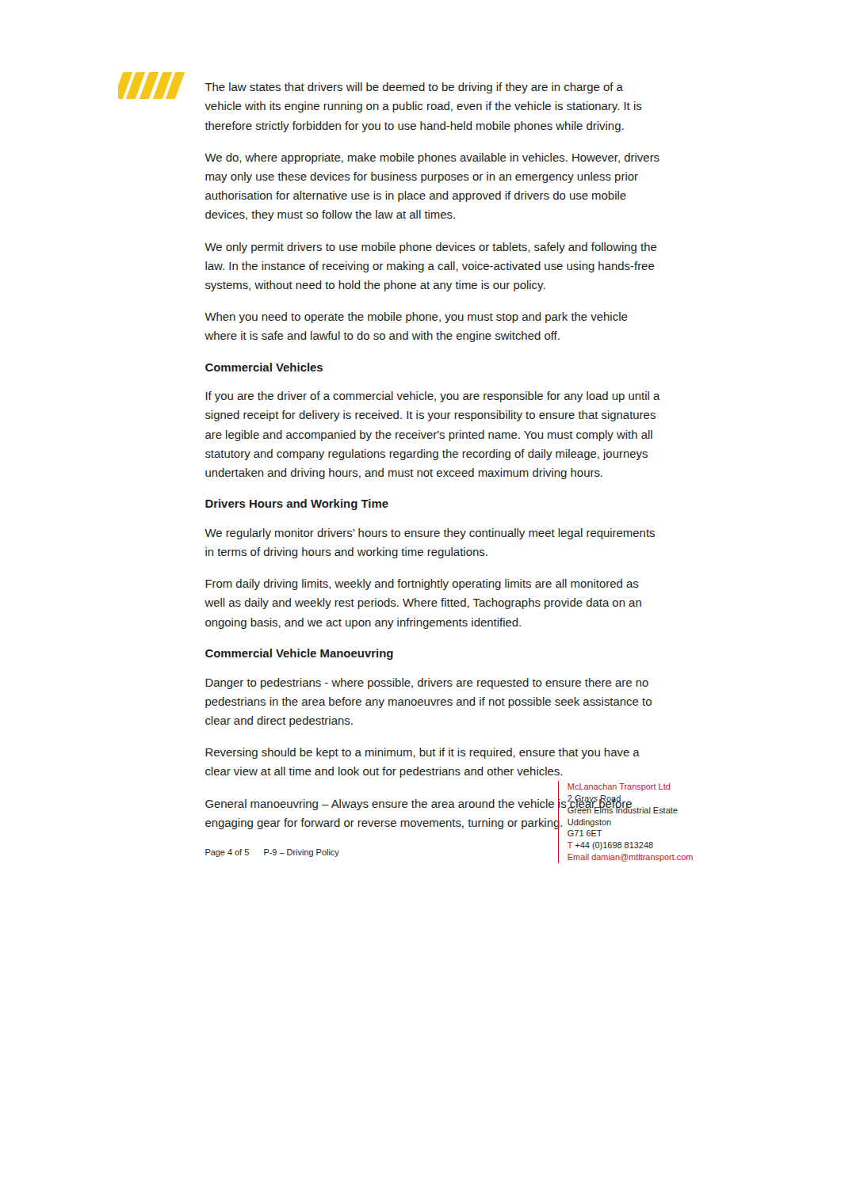The law states that drivers will be deemed to be driving if they are in charge of a vehicle with its engine running on a public road, even if the vehicle is stationary. It is therefore strictly forbidden for you to use hand-held mobile phones while driving.
We do, where appropriate, make mobile phones available in vehicles. However, drivers may only use these devices for business purposes or in an emergency unless prior authorisation for alternative use is in place and approved if drivers do use mobile devices, they must so follow the law at all times.
We only permit drivers to use mobile phone devices or tablets, safely and following the law. In the instance of receiving or making a call, voice-activated use using hands-free systems, without need to hold the phone at any time is our policy.
When you need to operate the mobile phone, you must stop and park the vehicle where it is safe and lawful to do so and with the engine switched off.
Commercial Vehicles
If you are the driver of a commercial vehicle, you are responsible for any load up until a signed receipt for delivery is received. It is your responsibility to ensure that signatures are legible and accompanied by the receiver's printed name. You must comply with all statutory and company regulations regarding the recording of daily mileage, journeys undertaken and driving hours, and must not exceed maximum driving hours.
Drivers Hours and Working Time
We regularly monitor drivers’ hours to ensure they continually meet legal requirements in terms of driving hours and working time regulations.
From daily driving limits, weekly and fortnightly operating limits are all monitored as well as daily and weekly rest periods. Where fitted, Tachographs provide data on an ongoing basis, and we act upon any infringements identified.
Commercial Vehicle Manoeuvring
Danger to pedestrians - where possible, drivers are requested to ensure there are no pedestrians in the area before any manoeuvres and if not possible seek assistance to clear and direct pedestrians.
Reversing should be kept to a minimum, but if it is required, ensure that you have a clear view at all time and look out for pedestrians and other vehicles.
General manoeuvring – Always ensure the area around the vehicle is clear before engaging gear for forward or reverse movements, turning or parking.
Page 4 of 5 P-9 – Driving Policy
McLanachan Transport Ltd
2 Grays Road
Green Elms Industrial Estate
Uddingston
G71 6ET
T +44 (0)1698 813248
Email damian@mtltransport.com